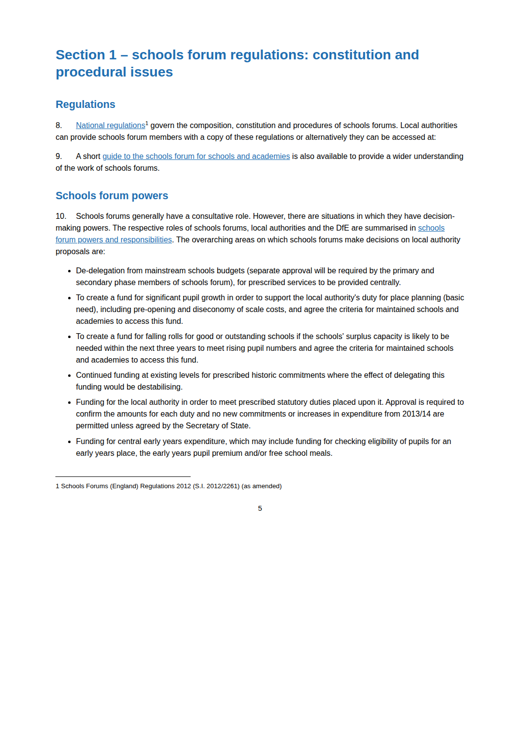Section 1 – schools forum regulations: constitution and procedural issues
Regulations
8. National regulations1 govern the composition, constitution and procedures of schools forums. Local authorities can provide schools forum members with a copy of these regulations or alternatively they can be accessed at:
9. A short guide to the schools forum for schools and academies is also available to provide a wider understanding of the work of schools forums.
Schools forum powers
10. Schools forums generally have a consultative role. However, there are situations in which they have decision-making powers. The respective roles of schools forums, local authorities and the DfE are summarised in schools forum powers and responsibilities. The overarching areas on which schools forums make decisions on local authority proposals are:
De-delegation from mainstream schools budgets (separate approval will be required by the primary and secondary phase members of schools forum), for prescribed services to be provided centrally.
To create a fund for significant pupil growth in order to support the local authority's duty for place planning (basic need), including pre-opening and diseconomy of scale costs, and agree the criteria for maintained schools and academies to access this fund.
To create a fund for falling rolls for good or outstanding schools if the schools' surplus capacity is likely to be needed within the next three years to meet rising pupil numbers and agree the criteria for maintained schools and academies to access this fund.
Continued funding at existing levels for prescribed historic commitments where the effect of delegating this funding would be destabilising.
Funding for the local authority in order to meet prescribed statutory duties placed upon it. Approval is required to confirm the amounts for each duty and no new commitments or increases in expenditure from 2013/14 are permitted unless agreed by the Secretary of State.
Funding for central early years expenditure, which may include funding for checking eligibility of pupils for an early years place, the early years pupil premium and/or free school meals.
1 Schools Forums (England) Regulations 2012 (S.I. 2012/2261) (as amended)
5